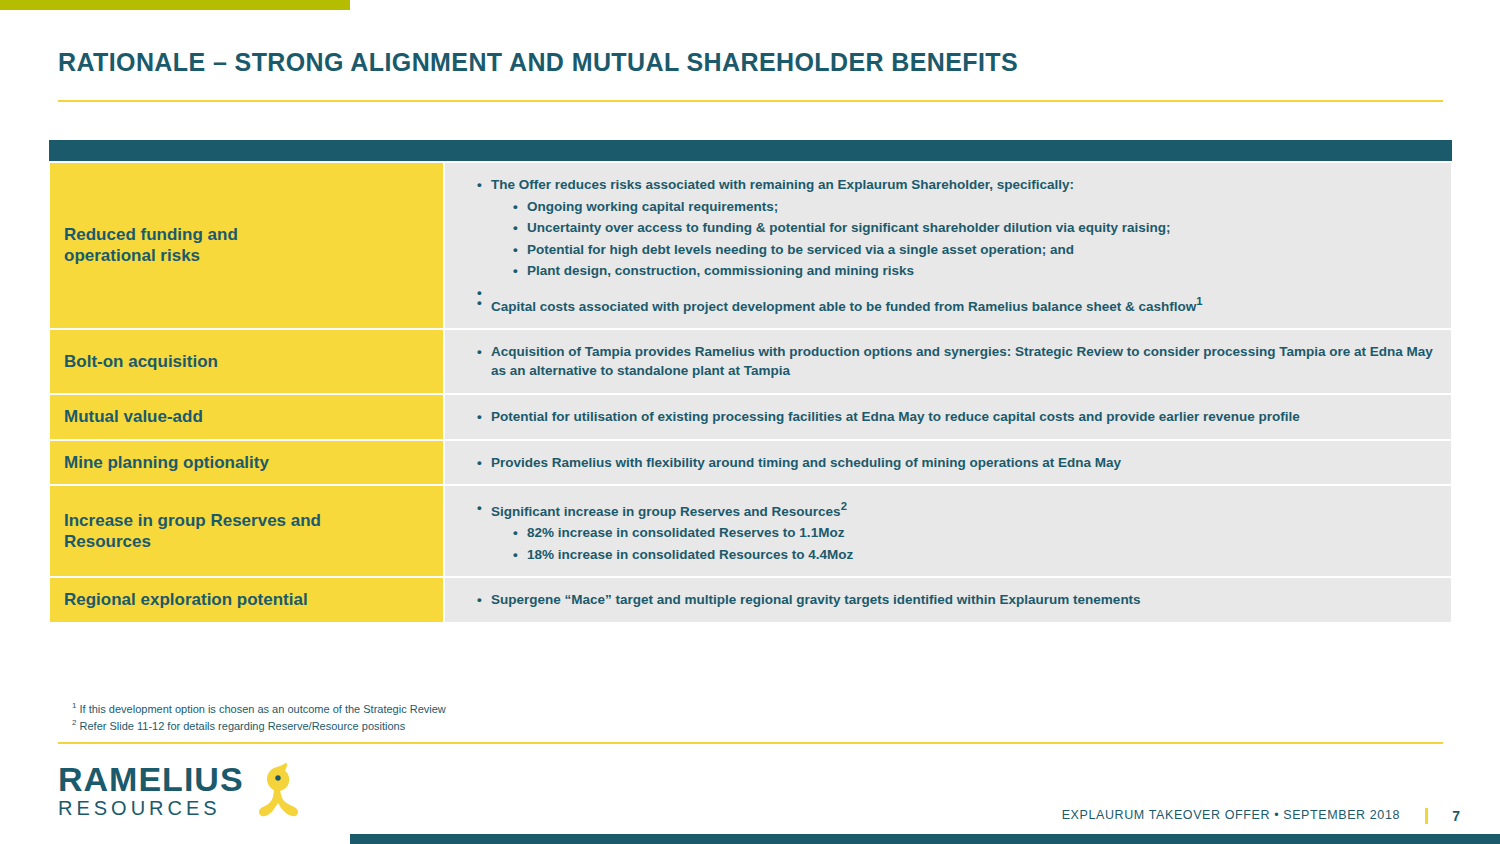RATIONALE – STRONG ALIGNMENT AND MUTUAL SHAREHOLDER BENEFITS
| Reduced funding and operational risks | The Offer reduces risks associated with remaining an Explaurum Shareholder, specifically: Ongoing working capital requirements; Uncertainty over access to funding & potential for significant shareholder dilution via equity raising; Potential for high debt levels needing to be serviced via a single asset operation; and Plant design, construction, commissioning and mining risks Capital costs associated with project development able to be funded from Ramelius balance sheet & cashflow 1 |
| Bolt-on acquisition | Acquisition of Tampia provides Ramelius with production options and synergies: Strategic Review to consider processing Tampia ore at Edna May as an alternative to standalone plant at Tampia |
| Mutual value-add | Potential for utilisation of existing processing facilities at Edna May to reduce capital costs and provide earlier revenue profile |
| Mine planning optionality | Provides Ramelius with flexibility around timing and scheduling of mining operations at Edna May |
| Increase in group Reserves and Resources | Significant increase in group Reserves and Resources 2 82% increase in consolidated Reserves to 1.1Moz 18% increase in consolidated Resources to 4.4Moz |
| Regional exploration potential | Supergene “Mace” target and multiple regional gravity targets identified within Explaurum tenements |
1 If this development option is chosen as an outcome of the Strategic Review
2 Refer Slide 11-12 for details regarding Reserve/Resource positions
RAMELIUS RESOURCES
EXPLAURUM TAKEOVER OFFER • SEPTEMBER 2018
7